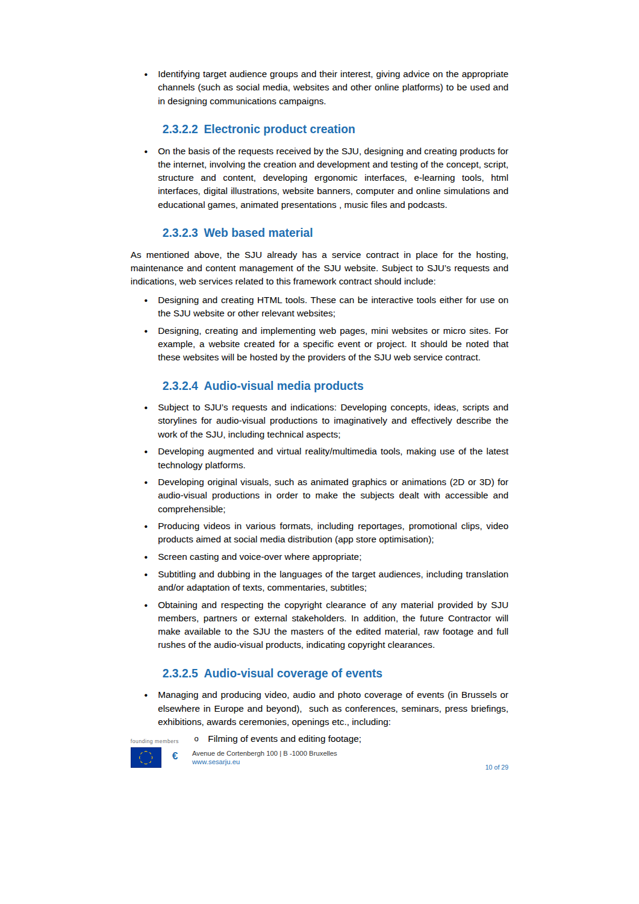Identifying target audience groups and their interest, giving advice on the appropriate channels (such as social media, websites and other online platforms) to be used and in designing communications campaigns.
2.3.2.2 Electronic product creation
On the basis of the requests received by the SJU, designing and creating products for the internet, involving the creation and development and testing of the concept, script, structure and content, developing ergonomic interfaces, e-learning tools, html interfaces, digital illustrations, website banners, computer and online simulations and educational games, animated presentations , music files and podcasts.
2.3.2.3 Web based material
As mentioned above, the SJU already has a service contract in place for the hosting, maintenance and content management of the SJU website. Subject to SJU’s requests and indications, web services related to this framework contract should include:
Designing and creating HTML tools. These can be interactive tools either for use on the SJU website or other relevant websites;
Designing, creating and implementing web pages, mini websites or micro sites. For example, a website created for a specific event or project. It should be noted that these websites will be hosted by the providers of the SJU web service contract.
2.3.2.4 Audio-visual media products
Subject to SJU’s requests and indications: Developing concepts, ideas, scripts and storylines for audio-visual productions to imaginatively and effectively describe the work of the SJU, including technical aspects;
Developing augmented and virtual reality/multimedia tools, making use of the latest technology platforms.
Developing original visuals, such as animated graphics or animations (2D or 3D) for audio-visual productions in order to make the subjects dealt with accessible and comprehensible;
Producing videos in various formats, including reportages, promotional clips, video products aimed at social media distribution (app store optimisation);
Screen casting and voice-over where appropriate;
Subtitling and dubbing in the languages of the target audiences, including translation and/or adaptation of texts, commentaries, subtitles;
Obtaining and respecting the copyright clearance of any material provided by SJU members, partners or external stakeholders. In addition, the future Contractor will make available to the SJU the masters of the edited material, raw footage and full rushes of the audio-visual products, indicating copyright clearances.
2.3.2.5 Audio-visual coverage of events
Managing and producing video, audio and photo coverage of events (in Brussels or elsewhere in Europe and beyond), such as conferences, seminars, press briefings, exhibitions, awards ceremonies, openings etc., including:
Filming of events and editing footage;
founding members
€
Avenue de Cortenbergh 100 | B -1000 Bruxelles
www.sesarju.eu
10 of 29